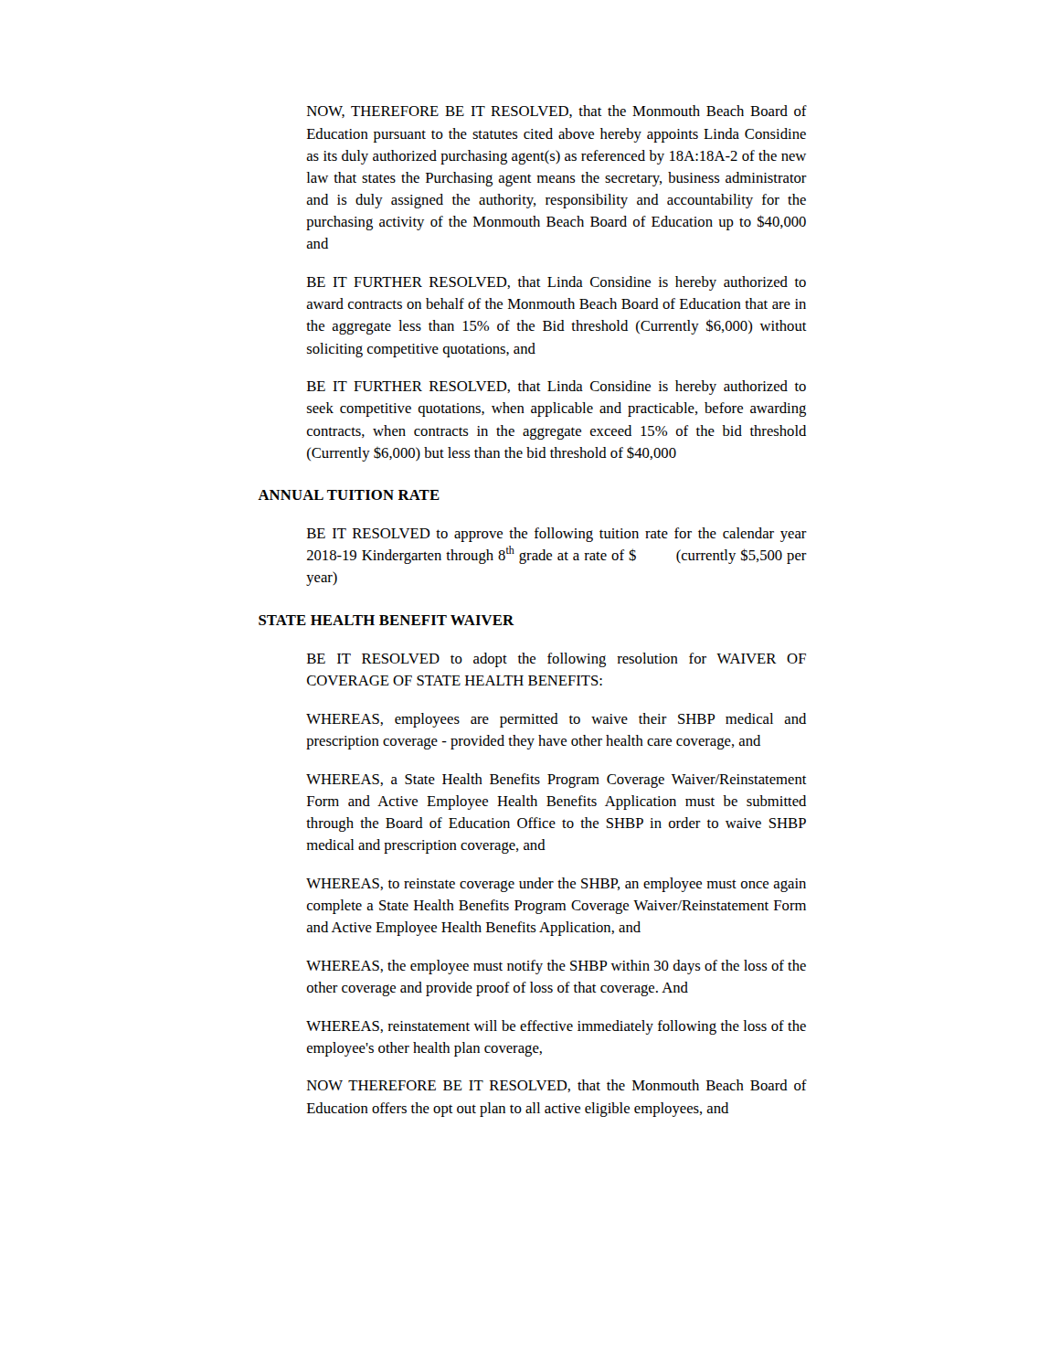NOW, THEREFORE BE IT RESOLVED, that the Monmouth Beach Board of Education pursuant to the statutes cited above hereby appoints Linda Considine as its duly authorized purchasing agent(s) as referenced by 18A:18A-2 of the new law that states the Purchasing agent means the secretary, business administrator and is duly assigned the authority, responsibility and accountability for the purchasing activity of the Monmouth Beach Board of Education up to $40,000 and
BE IT FURTHER RESOLVED, that Linda Considine is hereby authorized to award contracts on behalf of the Monmouth Beach Board of Education that are in the aggregate less than 15% of the Bid threshold (Currently $6,000) without soliciting competitive quotations, and
BE IT FURTHER RESOLVED, that Linda Considine is hereby authorized to seek competitive quotations, when applicable and practicable, before awarding contracts, when contracts in the aggregate exceed 15% of the bid threshold (Currently $6,000) but less than the bid threshold of $40,000
Annual Tuition Rate
BE IT RESOLVED to approve the following tuition rate for the calendar year 2018-19 Kindergarten through 8th grade at a rate of $ (currently $5,500 per year)
State Health Benefit Waiver
BE IT RESOLVED to adopt the following resolution for WAIVER OF COVERAGE OF STATE HEALTH BENEFITS:
WHEREAS, employees are permitted to waive their SHBP medical and prescription coverage - provided they have other health care coverage, and
WHEREAS, a State Health Benefits Program Coverage Waiver/Reinstatement Form and Active Employee Health Benefits Application must be submitted through the Board of Education Office to the SHBP in order to waive SHBP medical and prescription coverage, and
WHEREAS, to reinstate coverage under the SHBP, an employee must once again complete a State Health Benefits Program Coverage Waiver/Reinstatement Form and Active Employee Health Benefits Application, and
WHEREAS, the employee must notify the SHBP within 30 days of the loss of the other coverage and provide proof of loss of that coverage. And
WHEREAS, reinstatement will be effective immediately following the loss of the employee's other health plan coverage,
NOW THEREFORE BE IT RESOLVED, that the Monmouth Beach Board of Education offers the opt out plan to all active eligible employees, and